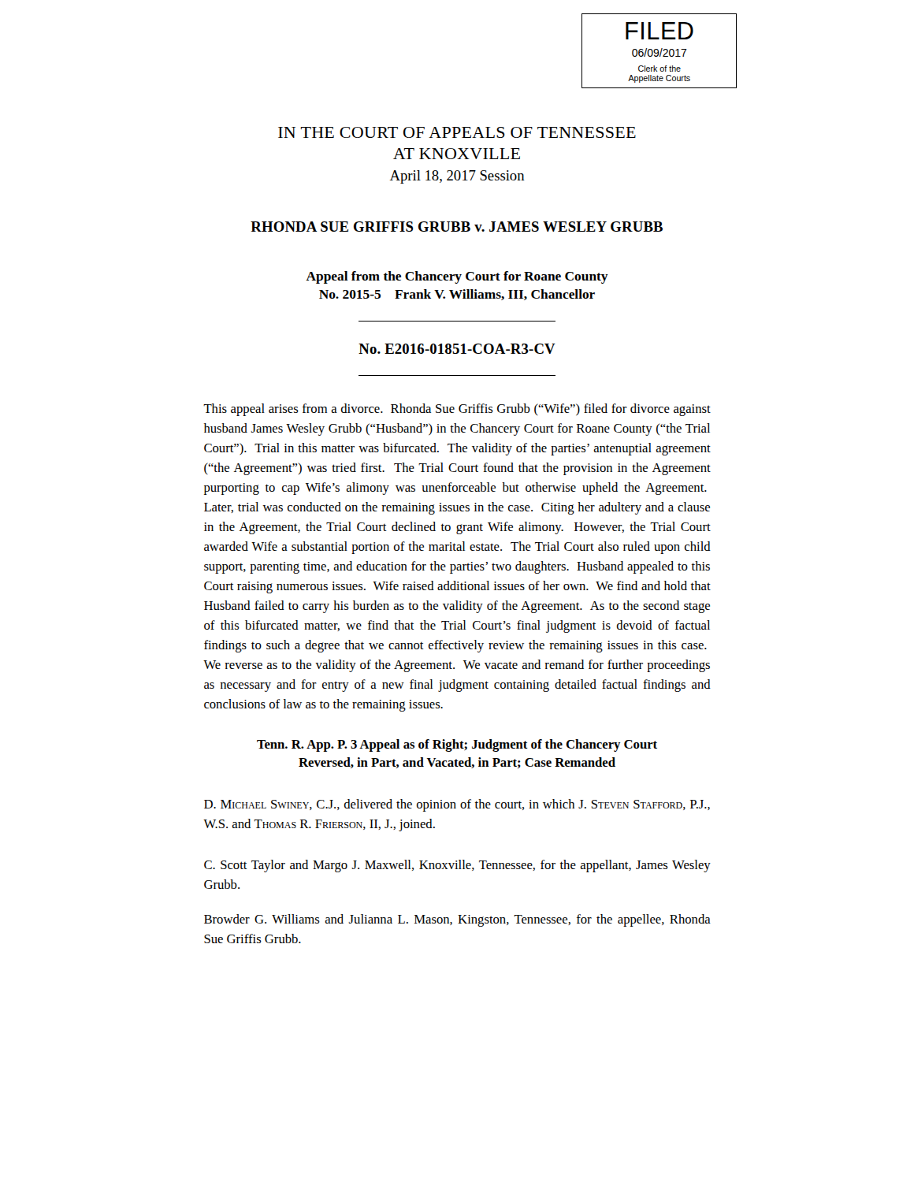FILED
06/09/2017
Clerk of the
Appellate Courts
IN THE COURT OF APPEALS OF TENNESSEE
AT KNOXVILLE
April 18, 2017 Session
RHONDA SUE GRIFFIS GRUBB v. JAMES WESLEY GRUBB
Appeal from the Chancery Court for Roane County
No. 2015-5 Frank V. Williams, III, Chancellor
No. E2016-01851-COA-R3-CV
This appeal arises from a divorce. Rhonda Sue Griffis Grubb (“Wife”) filed for divorce against husband James Wesley Grubb (“Husband”) in the Chancery Court for Roane County (“the Trial Court”). Trial in this matter was bifurcated. The validity of the parties’ antenuptial agreement (“the Agreement”) was tried first. The Trial Court found that the provision in the Agreement purporting to cap Wife’s alimony was unenforceable but otherwise upheld the Agreement. Later, trial was conducted on the remaining issues in the case. Citing her adultery and a clause in the Agreement, the Trial Court declined to grant Wife alimony. However, the Trial Court awarded Wife a substantial portion of the marital estate. The Trial Court also ruled upon child support, parenting time, and education for the parties’ two daughters. Husband appealed to this Court raising numerous issues. Wife raised additional issues of her own. We find and hold that Husband failed to carry his burden as to the validity of the Agreement. As to the second stage of this bifurcated matter, we find that the Trial Court’s final judgment is devoid of factual findings to such a degree that we cannot effectively review the remaining issues in this case. We reverse as to the validity of the Agreement. We vacate and remand for further proceedings as necessary and for entry of a new final judgment containing detailed factual findings and conclusions of law as to the remaining issues.
Tenn. R. App. P. 3 Appeal as of Right; Judgment of the Chancery Court
Reversed, in Part, and Vacated, in Part; Case Remanded
D. Michael Swiney, C.J., delivered the opinion of the court, in which J. Steven Stafford, P.J., W.S. and Thomas R. Frierson, II, J., joined.
C. Scott Taylor and Margo J. Maxwell, Knoxville, Tennessee, for the appellant, James Wesley Grubb.
Browder G. Williams and Julianna L. Mason, Kingston, Tennessee, for the appellee, Rhonda Sue Griffis Grubb.